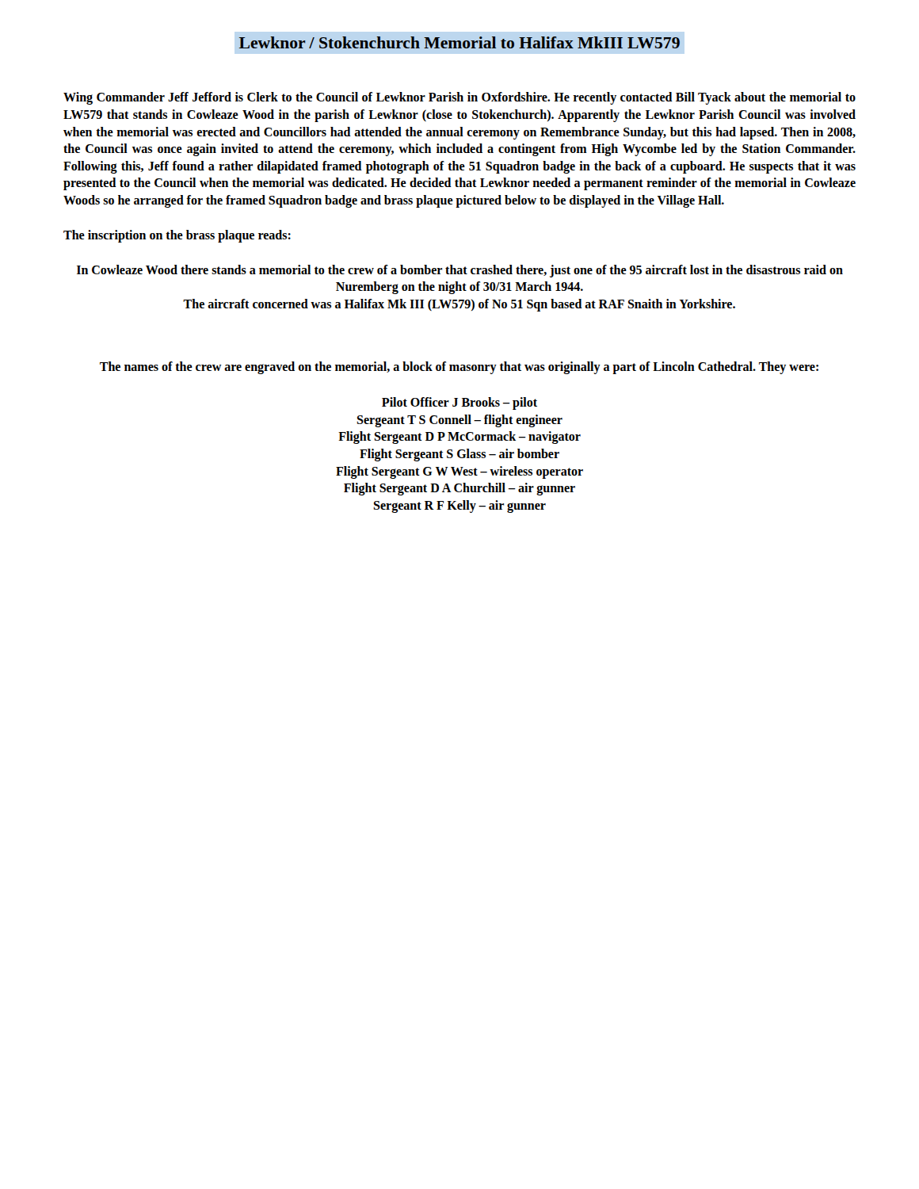Lewknor / Stokenchurch Memorial to Halifax MkIII LW579
Wing Commander Jeff Jefford is Clerk to the Council of Lewknor Parish in Oxfordshire. He recently contacted Bill Tyack about the memorial to LW579 that stands in Cowleaze Wood in the parish of Lewknor (close to Stokenchurch). Apparently the Lewknor Parish Council was involved when the memorial was erected and Councillors had attended the annual ceremony on Remembrance Sunday, but this had lapsed. Then in 2008, the Council was once again invited to attend the ceremony, which included a contingent from High Wycombe led by the Station Commander. Following this, Jeff found a rather dilapidated framed photograph of the 51 Squadron badge in the back of a cupboard. He suspects that it was presented to the Council when the memorial was dedicated. He decided that Lewknor needed a permanent reminder of the memorial in Cowleaze Woods so he arranged for the framed Squadron badge and brass plaque pictured below to be displayed in the Village Hall.
The inscription on the brass plaque reads:
In Cowleaze Wood there stands a memorial to the crew of a bomber that crashed there, just one of the 95 aircraft lost in the disastrous raid on Nuremberg on the night of 30/31 March 1944.
The aircraft concerned was a Halifax Mk III (LW579) of No 51 Sqn based at RAF Snaith in Yorkshire.
The names of the crew are engraved on the memorial, a block of masonry that was originally a part of Lincoln Cathedral. They were:
Pilot Officer J Brooks – pilot
Sergeant T S Connell – flight engineer
Flight Sergeant D P McCormack – navigator
Flight Sergeant S Glass – air bomber
Flight Sergeant G W West – wireless operator
Flight Sergeant D A Churchill – air gunner
Sergeant R F Kelly – air gunner